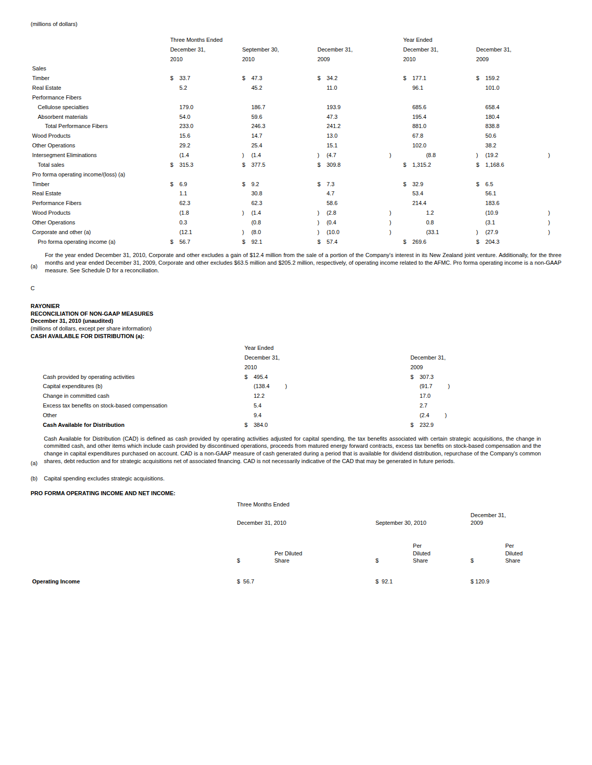(millions of dollars)
| | Three Months Ended | Year Ended |
| | December 31, | September 30, | December 31, | December 31, | December 31, | |
| | 2010 | 2010 | 2009 | 2010 | 2009 | |
| Sales | |
| Timber | $ | 33.7 | $ | 47.3 | $ | 34.2 | $ | 177.1 | $ | 159.2 | |
| Real Estate | | 5.2 | | 45.2 | | 11.0 | | 96.1 | | 101.0 | |
| Performance Fibers | |
| Cellulose specialties | | 179.0 | | 186.7 | | 193.9 | | 685.6 | | 658.4 | |
| Absorbent materials | | 54.0 | | 59.6 | | 47.3 | | 195.4 | | 180.4 | |
| Total Performance Fibers | | 233.0 | | 246.3 | | 241.2 | | 881.0 | | 838.8 | |
| Wood Products | | 15.6 | | 14.7 | | 13.0 | | 67.8 | | 50.6 | |
| Other Operations | | 29.2 | | 25.4 | | 15.1 | | 102.0 | | 38.2 | |
| Intersegment Eliminations | | (1.4 | ) | (1.4 | ) | (4.7 | ) | (8.8 | ) | (19.2 | ) | |
| Total sales | $ | 315.3 | $ | 377.5 | $ | 309.8 | $ | 1,315.2 | $ | 1,168.6 | |
| Pro forma operating income/(loss) (a) | |
| Timber | $ | 6.9 | $ | 9.2 | $ | 7.3 | $ | 32.9 | $ | 6.5 | |
| Real Estate | | 1.1 | | 30.8 | | 4.7 | | 53.4 | | 56.1 | |
| Performance Fibers | | 62.3 | | 62.3 | | 58.6 | | 214.4 | | 183.6 | |
| Wood Products | | (1.8 | ) | (1.4 | ) | (2.8 | ) | 1.2 | | (10.9 | ) | |
| Other Operations | | 0.3 | | (0.8 | ) | (0.4 | ) | 0.8 | | (3.1 | ) | |
| Corporate and other (a) | | (12.1 | ) | (8.0 | ) | (10.0 | ) | (33.1 | ) | (27.9 | ) | |
| Pro forma operating income (a) | $ | 56.7 | $ | 92.1 | $ | 57.4 | $ | 269.6 | $ | 204.3 | |
(a)
For the year ended December 31, 2010, Corporate and other excludes a gain of $12.4 million from the sale of a portion of the Company's interest in its New Zealand joint venture. Additionally, for the three months and year ended December 31, 2009, Corporate and other excludes $63.5 million and $205.2 million, respectively, of operating income related to the AFMC. Pro forma operating income is a non-GAAP measure. See Schedule D for a reconciliation.
C
RAYONIER
RECONCILIATION OF NON-GAAP MEASURES
December 31, 2010 (unaudited)
(millions of dollars, except per share information)
CASH AVAILABLE FOR DISTRIBUTION (a):
| | Year Ended |
| | December 31, | December 31, |
| | 2010 | 2009 |
| Cash provided by operating activities | $ | 495.4 | $ | 307.3 |
| Capital expenditures (b) | | (138.4 ) | | (91.7 ) |
| Change in committed cash | | 12.2 | | 17.0 |
| Excess tax benefits on stock-based compensation | | 5.4 | | 2.7 |
| Other | | 9.4 | | (2.4 ) |
| Cash Available for Distribution | $ | 384.0 | $ | 232.9 |
(a)
Cash Available for Distribution (CAD) is defined as cash provided by operating activities adjusted for capital spending, the tax benefits associated with certain strategic acquisitions, the change in committed cash, and other items which include cash provided by discontinued operations, proceeds from matured energy forward contracts, excess tax benefits on stock-based compensation and the change in capital expenditures purchased on account. CAD is a non-GAAP measure of cash generated during a period that is available for dividend distribution, repurchase of the Company's common shares, debt reduction and for strategic acquisitions net of associated financing. CAD is not necessarily indicative of the CAD that may be generated in future periods.
(b)
Capital spending excludes strategic acquisitions.
PRO FORMA OPERATING INCOME AND NET INCOME:
| | Three Months Ended |
| | December 31, 2010 | September 30, 2010 | December 31, 2009 |
| | $ | Per Diluted Share | $ | Per Diluted Share | $ | Per Diluted Share |
| Operating Income | $ 56.7 | | $ 92.1 | | $ 120.9 | |